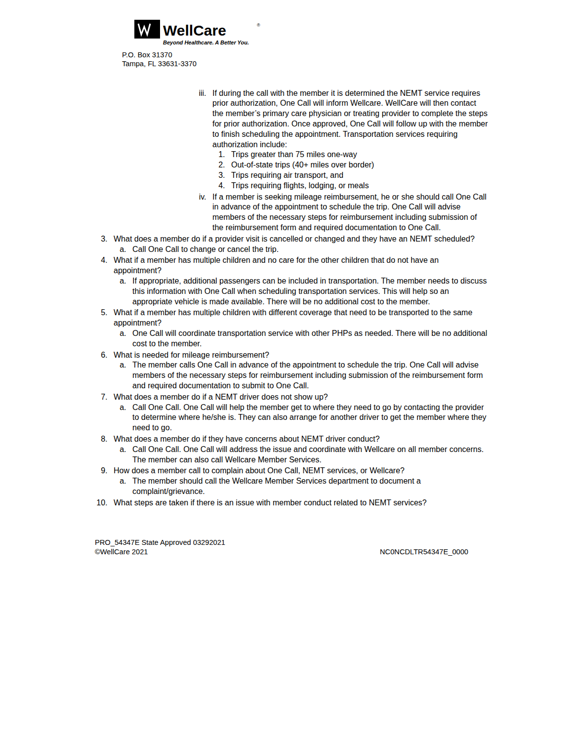WellCare ® Beyond Healthcare. A Better You.
P.O. Box 31370
Tampa, FL 33631-3370
If during the call with the member it is determined the NEMT service requires prior authorization, One Call will inform Wellcare. WellCare will then contact the member’s primary care physician or treating provider to complete the steps for prior authorization. Once approved, One Call will follow up with the member to finish scheduling the appointment. Transportation services requiring authorization include:
Trips greater than 75 miles one-way
Out-of-state trips (40+ miles over border)
Trips requiring air transport, and
Trips requiring flights, lodging, or meals
If a member is seeking mileage reimbursement, he or she should call One Call in advance of the appointment to schedule the trip. One Call will advise members of the necessary steps for reimbursement including submission of the reimbursement form and required documentation to One Call.
What does a member do if a provider visit is cancelled or changed and they have an NEMT scheduled?
Call One Call to change or cancel the trip.
What if a member has multiple children and no care for the other children that do not have an appointment?
If appropriate, additional passengers can be included in transportation. The member needs to discuss this information with One Call when scheduling transportation services. This will help so an appropriate vehicle is made available. There will be no additional cost to the member.
What if a member has multiple children with different coverage that need to be transported to the same appointment?
One Call will coordinate transportation service with other PHPs as needed. There will be no additional cost to the member.
What is needed for mileage reimbursement?
The member calls One Call in advance of the appointment to schedule the trip. One Call will advise members of the necessary steps for reimbursement including submission of the reimbursement form and required documentation to submit to One Call.
What does a member do if a NEMT driver does not show up?
Call One Call. One Call will help the member get to where they need to go by contacting the provider to determine where he/she is. They can also arrange for another driver to get the member where they need to go.
What does a member do if they have concerns about NEMT driver conduct?
Call One Call. One Call will address the issue and coordinate with Wellcare on all member concerns. The member can also call Wellcare Member Services.
How does a member call to complain about One Call, NEMT services, or Wellcare?
The member should call the Wellcare Member Services department to document a complaint/grievance.
What steps are taken if there is an issue with member conduct related to NEMT services?
PRO_54347E State Approved 03292021
©WellCare 2021
NC0NCDLTR54347E_0000